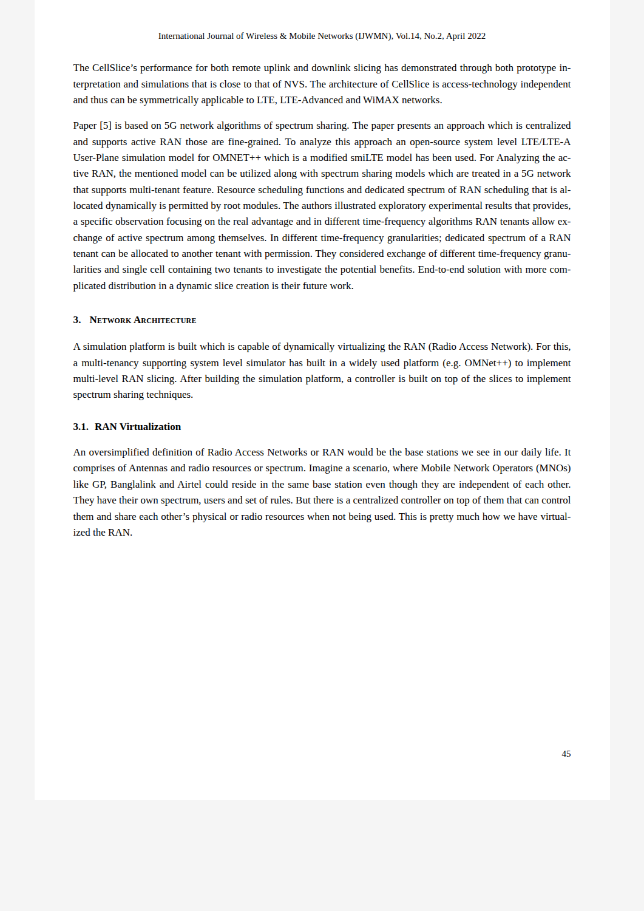International Journal of Wireless & Mobile Networks (IJWMN), Vol.14, No.2, April 2022
The CellSlice’s performance for both remote uplink and downlink slicing has demonstrated through both prototype interpretation and simulations that is close to that of NVS. The architecture of CellSlice is access-technology independent and thus can be symmetrically applicable to LTE, LTE-Advanced and WiMAX networks.
Paper [5] is based on 5G network algorithms of spectrum sharing. The paper presents an approach which is centralized and supports active RAN those are fine-grained. To analyze this approach an open-source system level LTE/LTE-A User-Plane simulation model for OMNET++ which is a modified smiLTE model has been used. For Analyzing the active RAN, the mentioned model can be utilized along with spectrum sharing models which are treated in a 5G network that supports multi-tenant feature. Resource scheduling functions and dedicated spectrum of RAN scheduling that is allocated dynamically is permitted by root modules. The authors illustrated exploratory experimental results that provides, a specific observation focusing on the real advantage and in different time-frequency algorithms RAN tenants allow exchange of active spectrum among themselves. In different time-frequency granularities; dedicated spectrum of a RAN tenant can be allocated to another tenant with permission. They considered exchange of different time-frequency granularities and single cell containing two tenants to investigate the potential benefits. End-to-end solution with more complicated distribution in a dynamic slice creation is their future work.
3. Network Architecture
A simulation platform is built which is capable of dynamically virtualizing the RAN (Radio Access Network). For this, a multi-tenancy supporting system level simulator has built in a widely used platform (e.g. OMNet++) to implement multi-level RAN slicing. After building the simulation platform, a controller is built on top of the slices to implement spectrum sharing techniques.
3.1. RAN Virtualization
An oversimplified definition of Radio Access Networks or RAN would be the base stations we see in our daily life. It comprises of Antennas and radio resources or spectrum. Imagine a scenario, where Mobile Network Operators (MNOs) like GP, Banglalink and Airtel could reside in the same base station even though they are independent of each other. They have their own spectrum, users and set of rules. But there is a centralized controller on top of them that can control them and share each other’s physical or radio resources when not being used. This is pretty much how we have virtualized the RAN.
45